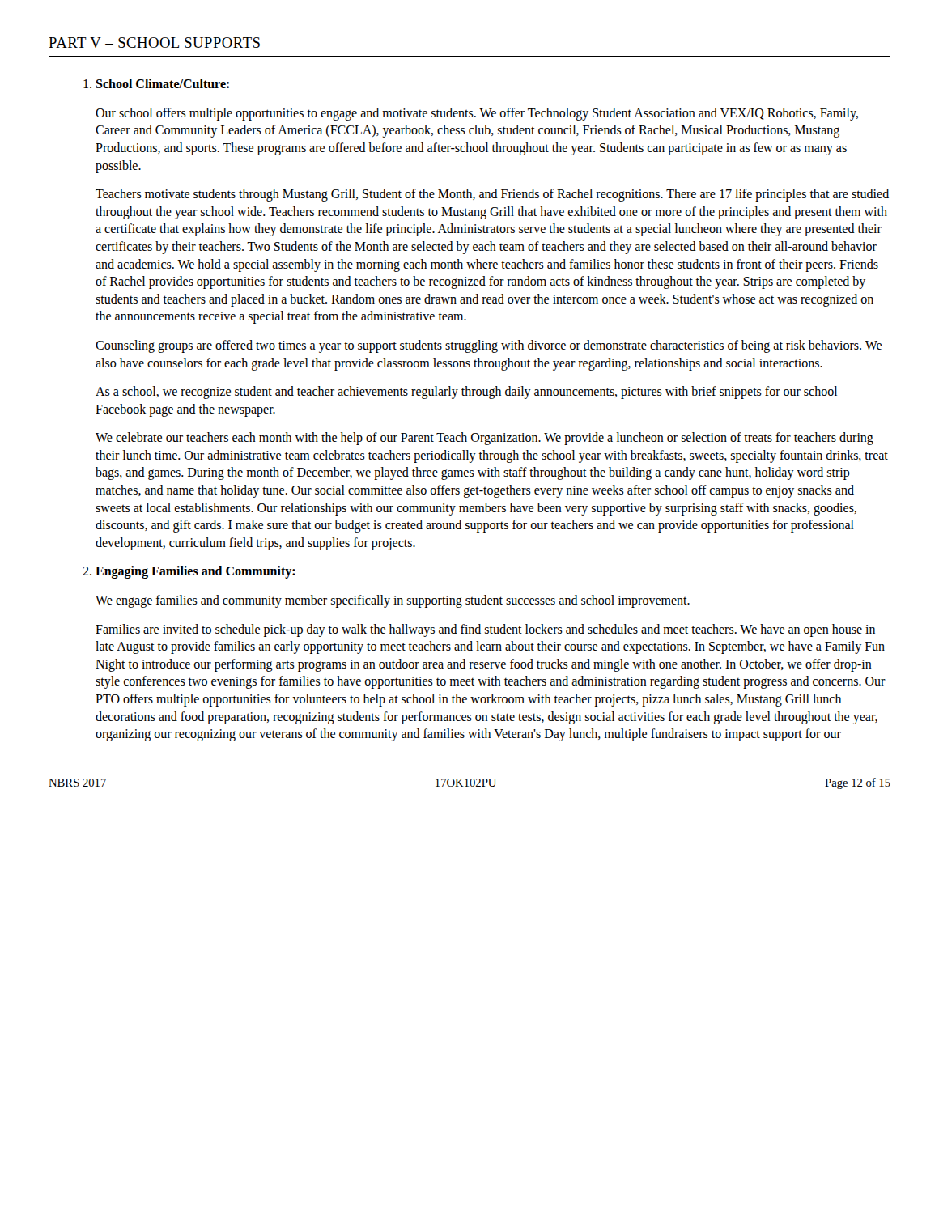PART V – SCHOOL SUPPORTS
School Climate/Culture:
Our school offers multiple opportunities to engage and motivate students. We offer Technology Student Association and VEX/IQ Robotics, Family, Career and Community Leaders of America (FCCLA), yearbook, chess club, student council, Friends of Rachel, Musical Productions, Mustang Productions, and sports. These programs are offered before and after-school throughout the year. Students can participate in as few or as many as possible.
Teachers motivate students through Mustang Grill, Student of the Month, and Friends of Rachel recognitions. There are 17 life principles that are studied throughout the year school wide. Teachers recommend students to Mustang Grill that have exhibited one or more of the principles and present them with a certificate that explains how they demonstrate the life principle. Administrators serve the students at a special luncheon where they are presented their certificates by their teachers. Two Students of the Month are selected by each team of teachers and they are selected based on their all-around behavior and academics. We hold a special assembly in the morning each month where teachers and families honor these students in front of their peers. Friends of Rachel provides opportunities for students and teachers to be recognized for random acts of kindness throughout the year. Strips are completed by students and teachers and placed in a bucket. Random ones are drawn and read over the intercom once a week. Student's whose act was recognized on the announcements receive a special treat from the administrative team.
Counseling groups are offered two times a year to support students struggling with divorce or demonstrate characteristics of being at risk behaviors. We also have counselors for each grade level that provide classroom lessons throughout the year regarding, relationships and social interactions.
As a school, we recognize student and teacher achievements regularly through daily announcements, pictures with brief snippets for our school Facebook page and the newspaper.
We celebrate our teachers each month with the help of our Parent Teach Organization. We provide a luncheon or selection of treats for teachers during their lunch time. Our administrative team celebrates teachers periodically through the school year with breakfasts, sweets, specialty fountain drinks, treat bags, and games. During the month of December, we played three games with staff throughout the building a candy cane hunt, holiday word strip matches, and name that holiday tune. Our social committee also offers get-togethers every nine weeks after school off campus to enjoy snacks and sweets at local establishments. Our relationships with our community members have been very supportive by surprising staff with snacks, goodies, discounts, and gift cards. I make sure that our budget is created around supports for our teachers and we can provide opportunities for professional development, curriculum field trips, and supplies for projects.
Engaging Families and Community:
We engage families and community member specifically in supporting student successes and school improvement.
Families are invited to schedule pick-up day to walk the hallways and find student lockers and schedules and meet teachers. We have an open house in late August to provide families an early opportunity to meet teachers and learn about their course and expectations. In September, we have a Family Fun Night to introduce our performing arts programs in an outdoor area and reserve food trucks and mingle with one another. In October, we offer drop-in style conferences two evenings for families to have opportunities to meet with teachers and administration regarding student progress and concerns. Our PTO offers multiple opportunities for volunteers to help at school in the workroom with teacher projects, pizza lunch sales, Mustang Grill lunch decorations and food preparation, recognizing students for performances on state tests, design social activities for each grade level throughout the year, organizing our recognizing our veterans of the community and families with Veteran's Day lunch, multiple fundraisers to impact support for our
NBRS 2017 17OK102PU Page 12 of 15